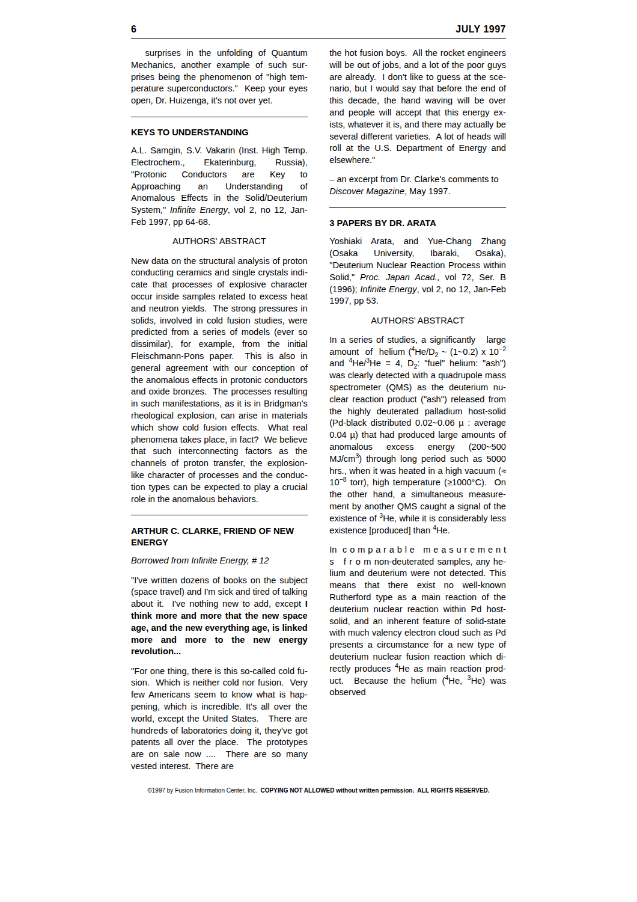6 JULY 1997
surprises in the unfolding of Quantum Mechanics, another example of such surprises being the phenomenon of "high temperature superconductors." Keep your eyes open, Dr. Huizenga, it's not over yet.
Keys to Understanding
A.L. Samgin, S.V. Vakarin (Inst. High Temp. Electrochem., Ekaterinburg, Russia), "Protonic Conductors are Key to Approaching an Understanding of Anomalous Effects in the Solid/Deuterium System," Infinite Energy, vol 2, no 12, Jan-Feb 1997, pp 64-68.
AUTHORS' ABSTRACT
New data on the structural analysis of proton conducting ceramics and single crystals indicate that processes of explosive character occur inside samples related to excess heat and neutron yields. The strong pressures in solids, involved in cold fusion studies, were predicted from a series of models (ever so dissimilar), for example, from the initial Fleischmann-Pons paper. This is also in general agreement with our conception of the anomalous effects in protonic conductors and oxide bronzes. The processes resulting in such manifestations, as it is in Bridgman's rheological explosion, can arise in materials which show cold fusion effects. What real phenomena takes place, in fact? We believe that such interconnecting factors as the channels of proton transfer, the explosion-like character of processes and the conduction types can be expected to play a crucial role in the anomalous behaviors.
Arthur C. Clarke, Friend of New Energy
Borrowed from Infinite Energy, # 12
"I've written dozens of books on the subject (space travel) and I'm sick and tired of talking about it. I've nothing new to add, except I think more and more that the new space age, and the new everything age, is linked more and more to the new energy revolution...
"For one thing, there is this so-called cold fusion. Which is neither cold nor fusion. Very few Americans seem to know what is happening, which is incredible. It's all over the world, except the United States. There are hundreds of laboratories doing it, they've got patents all over the place. The prototypes are on sale now .... There are so many vested interest. There are
the hot fusion boys. All the rocket engineers will be out of jobs, and a lot of the poor guys are already. I don't like to guess at the scenario, but I would say that before the end of this decade, the hand waving will be over and people will accept that this energy exists, whatever it is, and there may actually be several different varieties. A lot of heads will roll at the U.S. Department of Energy and elsewhere."
– an excerpt from Dr. Clarke's comments to Discover Magazine, May 1997.
3 Papers by Dr. Arata
Yoshiaki Arata, and Yue-Chang Zhang (Osaka University, Ibaraki, Osaka), "Deuterium Nuclear Reaction Process within Solid," Proc. Japan Acad., vol 72, Ser. B (1996); Infinite Energy, vol 2, no 12, Jan-Feb 1997, pp 53.
AUTHORS' ABSTRACT
In a series of studies, a significantly large amount of helium (4He/D2 ~ (1~0.2) x 10−2 and 4He/3He = 4, D2: "fuel" helium: "ash") was clearly detected with a quadrupole mass spectrometer (QMS) as the deuterium nuclear reaction product ("ash") released from the highly deuterated palladium host-solid (Pd-black distributed 0.02~0.06 µ : average 0.04 µ) that had produced large amounts of anomalous excess energy (200~500 MJ/cm3) through long period such as 5000 hrs., when it was heated in a high vacuum (≈ 10−8 torr), high temperature (≥1000°C). On the other hand, a simultaneous measurement by another QMS caught a signal of the existence of 3He, while it is considerably less existence [produced] than 4He.
In c o m p a r a b l e m e a s u r e m e n t s f r o m non-deuterated samples, any helium and deuterium were not detected. This means that there exist no well-known Rutherford type as a main reaction of the deuterium nuclear reaction within Pd host-solid, and an inherent feature of solid-state with much valency electron cloud such as Pd presents a circumstance for a new type of deuterium nuclear fusion reaction which directly produces 4He as main reaction product. Because the helium (4He, 3He) was observed
©1997 by Fusion Information Center, Inc. COPYING NOT ALLOWED without written permission. ALL RIGHTS RESERVED.